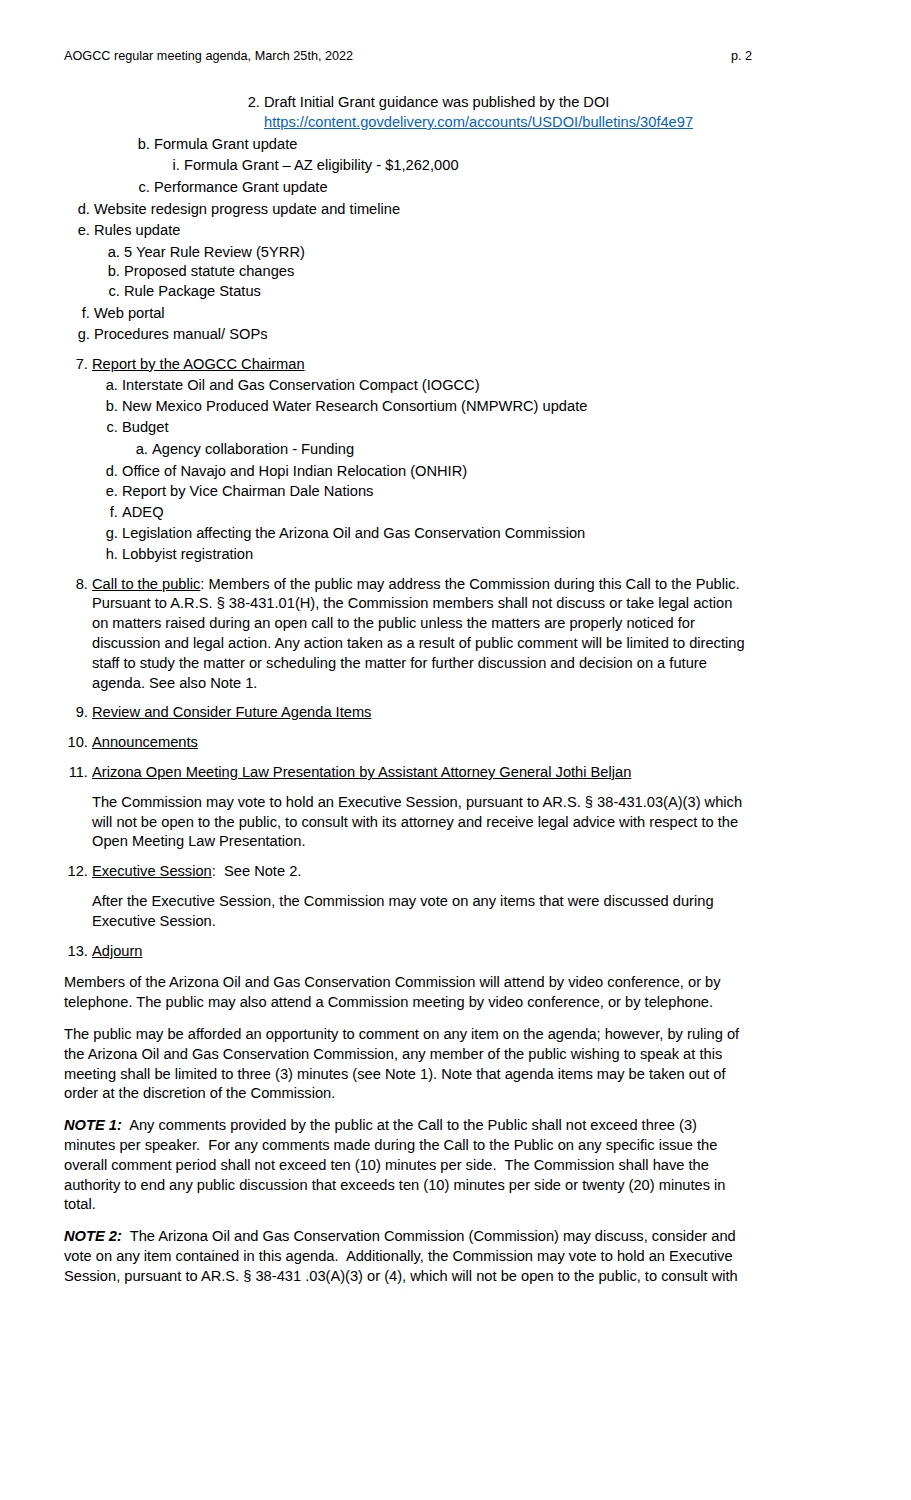AOGCC regular meeting agenda, March 25th, 2022 p. 2
Draft Initial Grant guidance was published by the DOI
https://content.govdelivery.com/accounts/USDOI/bulletins/30f4e97
Formula Grant update
Formula Grant – AZ eligibility - $1,262,000
Performance Grant update
Website redesign progress update and timeline
Rules update
5 Year Rule Review (5YRR)
Proposed statute changes
Rule Package Status
Web portal
Procedures manual/ SOPs
Report by the AOGCC Chairman
Interstate Oil and Gas Conservation Compact (IOGCC)
New Mexico Produced Water Research Consortium (NMPWRC) update
Budget
Agency collaboration - Funding
Office of Navajo and Hopi Indian Relocation (ONHIR)
Report by Vice Chairman Dale Nations
ADEQ
Legislation affecting the Arizona Oil and Gas Conservation Commission
Lobbyist registration
Call to the public: Members of the public may address the Commission during this Call to the Public. Pursuant to A.R.S. § 38-431.01(H), the Commission members shall not discuss or take legal action on matters raised during an open call to the public unless the matters are properly noticed for discussion and legal action. Any action taken as a result of public comment will be limited to directing staff to study the matter or scheduling the matter for further discussion and decision on a future agenda. See also Note 1.
Review and Consider Future Agenda Items
Announcements
Arizona Open Meeting Law Presentation by Assistant Attorney General Jothi Beljan
The Commission may vote to hold an Executive Session, pursuant to AR.S. § 38-431.03(A)(3) which will not be open to the public, to consult with its attorney and receive legal advice with respect to the Open Meeting Law Presentation.
Executive Session: See Note 2.
After the Executive Session, the Commission may vote on any items that were discussed during Executive Session.
Adjourn
Members of the Arizona Oil and Gas Conservation Commission will attend by video conference, or by telephone. The public may also attend a Commission meeting by video conference, or by telephone.
The public may be afforded an opportunity to comment on any item on the agenda; however, by ruling of the Arizona Oil and Gas Conservation Commission, any member of the public wishing to speak at this meeting shall be limited to three (3) minutes (see Note 1). Note that agenda items may be taken out of order at the discretion of the Commission.
NOTE 1: Any comments provided by the public at the Call to the Public shall not exceed three (3) minutes per speaker. For any comments made during the Call to the Public on any specific issue the overall comment period shall not exceed ten (10) minutes per side. The Commission shall have the authority to end any public discussion that exceeds ten (10) minutes per side or twenty (20) minutes in total.
NOTE 2: The Arizona Oil and Gas Conservation Commission (Commission) may discuss, consider and vote on any item contained in this agenda. Additionally, the Commission may vote to hold an Executive Session, pursuant to AR.S. § 38-431 .03(A)(3) or (4), which will not be open to the public, to consult with